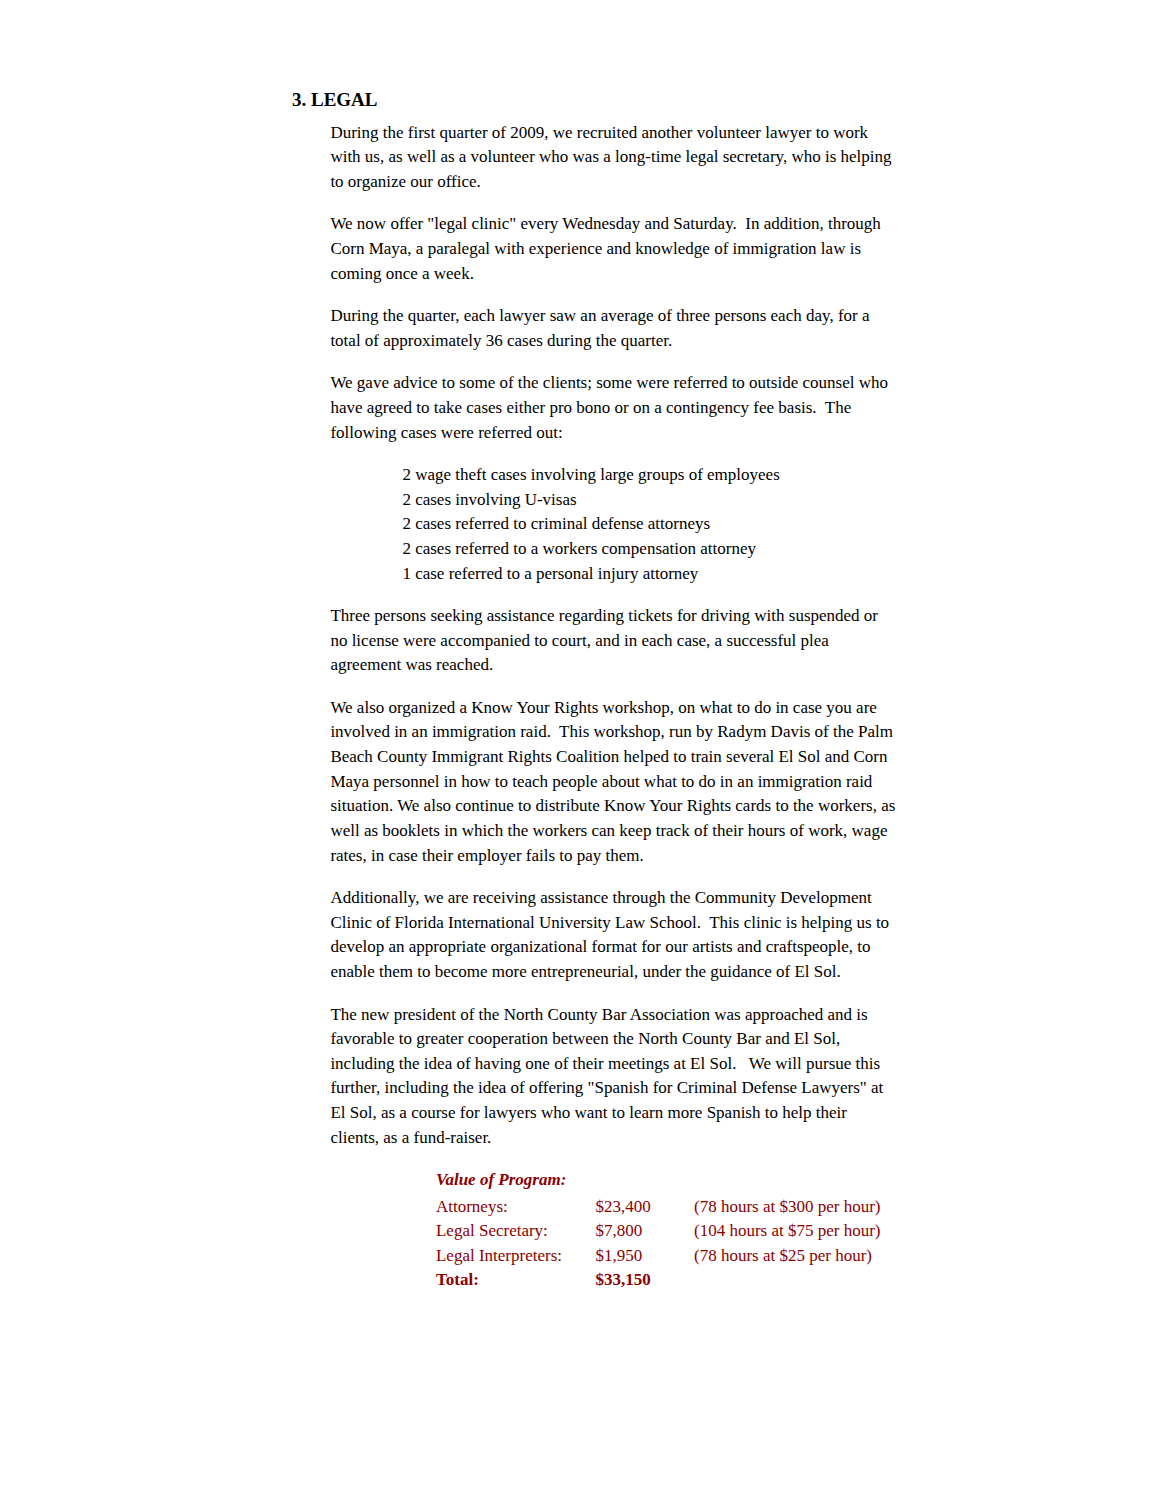3. LEGAL
During the first quarter of 2009, we recruited another volunteer lawyer to work with us, as well as a volunteer who was a long-time legal secretary, who is helping to organize our office.
We now offer "legal clinic" every Wednesday and Saturday. In addition, through Corn Maya, a paralegal with experience and knowledge of immigration law is coming once a week.
During the quarter, each lawyer saw an average of three persons each day, for a total of approximately 36 cases during the quarter.
We gave advice to some of the clients; some were referred to outside counsel who have agreed to take cases either pro bono or on a contingency fee basis. The following cases were referred out:
2 wage theft cases involving large groups of employees
2 cases involving U-visas
2 cases referred to criminal defense attorneys
2 cases referred to a workers compensation attorney
1 case referred to a personal injury attorney
Three persons seeking assistance regarding tickets for driving with suspended or no license were accompanied to court, and in each case, a successful plea agreement was reached.
We also organized a Know Your Rights workshop, on what to do in case you are involved in an immigration raid. This workshop, run by Radym Davis of the Palm Beach County Immigrant Rights Coalition helped to train several El Sol and Corn Maya personnel in how to teach people about what to do in an immigration raid situation. We also continue to distribute Know Your Rights cards to the workers, as well as booklets in which the workers can keep track of their hours of work, wage rates, in case their employer fails to pay them.
Additionally, we are receiving assistance through the Community Development Clinic of Florida International University Law School. This clinic is helping us to develop an appropriate organizational format for our artists and craftspeople, to enable them to become more entrepreneurial, under the guidance of El Sol.
The new president of the North County Bar Association was approached and is favorable to greater cooperation between the North County Bar and El Sol, including the idea of having one of their meetings at El Sol. We will pursue this further, including the idea of offering "Spanish for Criminal Defense Lawyers" at El Sol, as a course for lawyers who want to learn more Spanish to help their clients, as a fund-raiser.
Value of Program:
| Attorneys: | $23,400 | (78 hours at $300 per hour) |
| Legal Secretary: | $7,800 | (104 hours at $75 per hour) |
| Legal Interpreters: | $1,950 | (78 hours at $25 per hour) |
| Total: | $33,150 | |